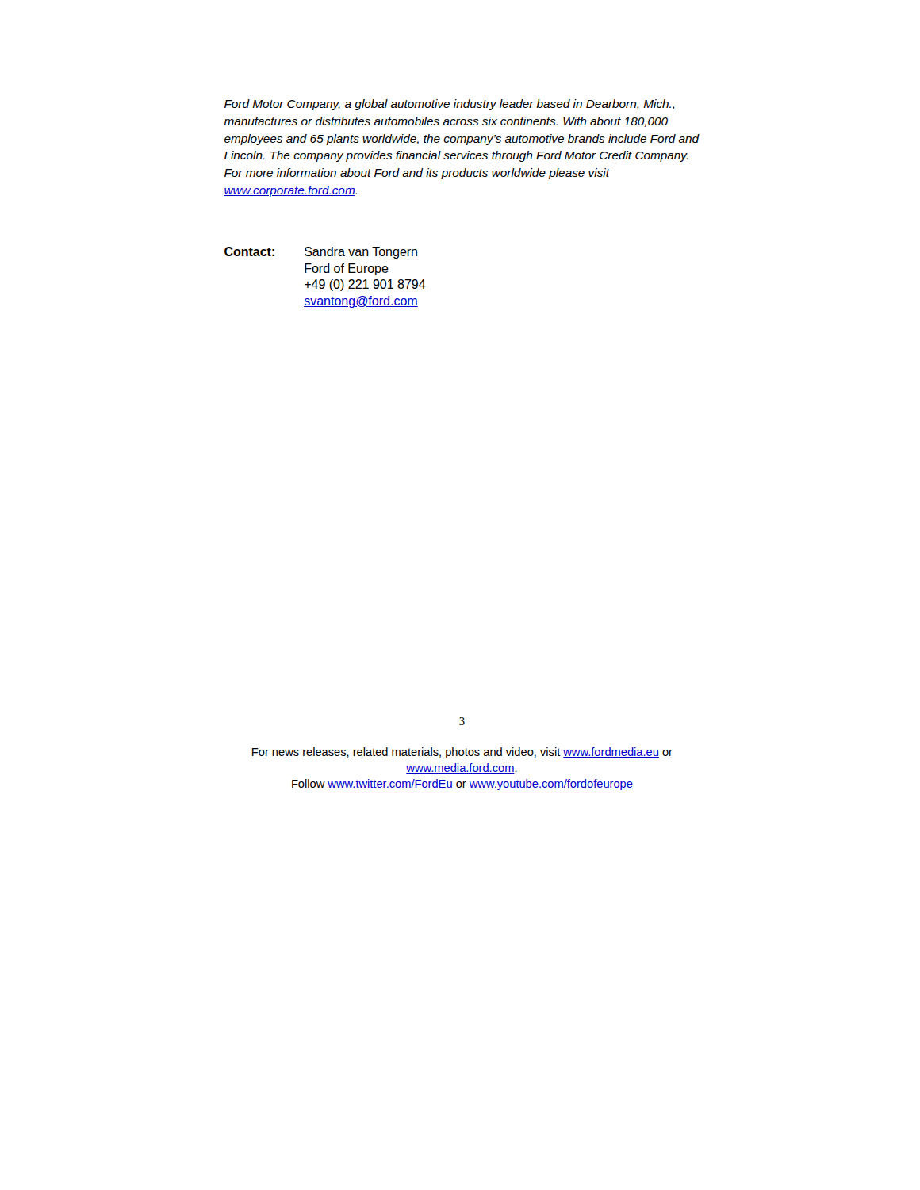Ford Motor Company, a global automotive industry leader based in Dearborn, Mich., manufactures or distributes automobiles across six continents. With about 180,000 employees and 65 plants worldwide, the company’s automotive brands include Ford and Lincoln. The company provides financial services through Ford Motor Credit Company. For more information about Ford and its products worldwide please visit www.corporate.ford.com.
Contact:
Sandra van Tongern
Ford of Europe
+49 (0) 221 901 8794
svantong@ford.com
3
For news releases, related materials, photos and video, visit www.fordmedia.eu or www.media.ford.com.
Follow www.twitter.com/FordEu or www.youtube.com/fordofeurope